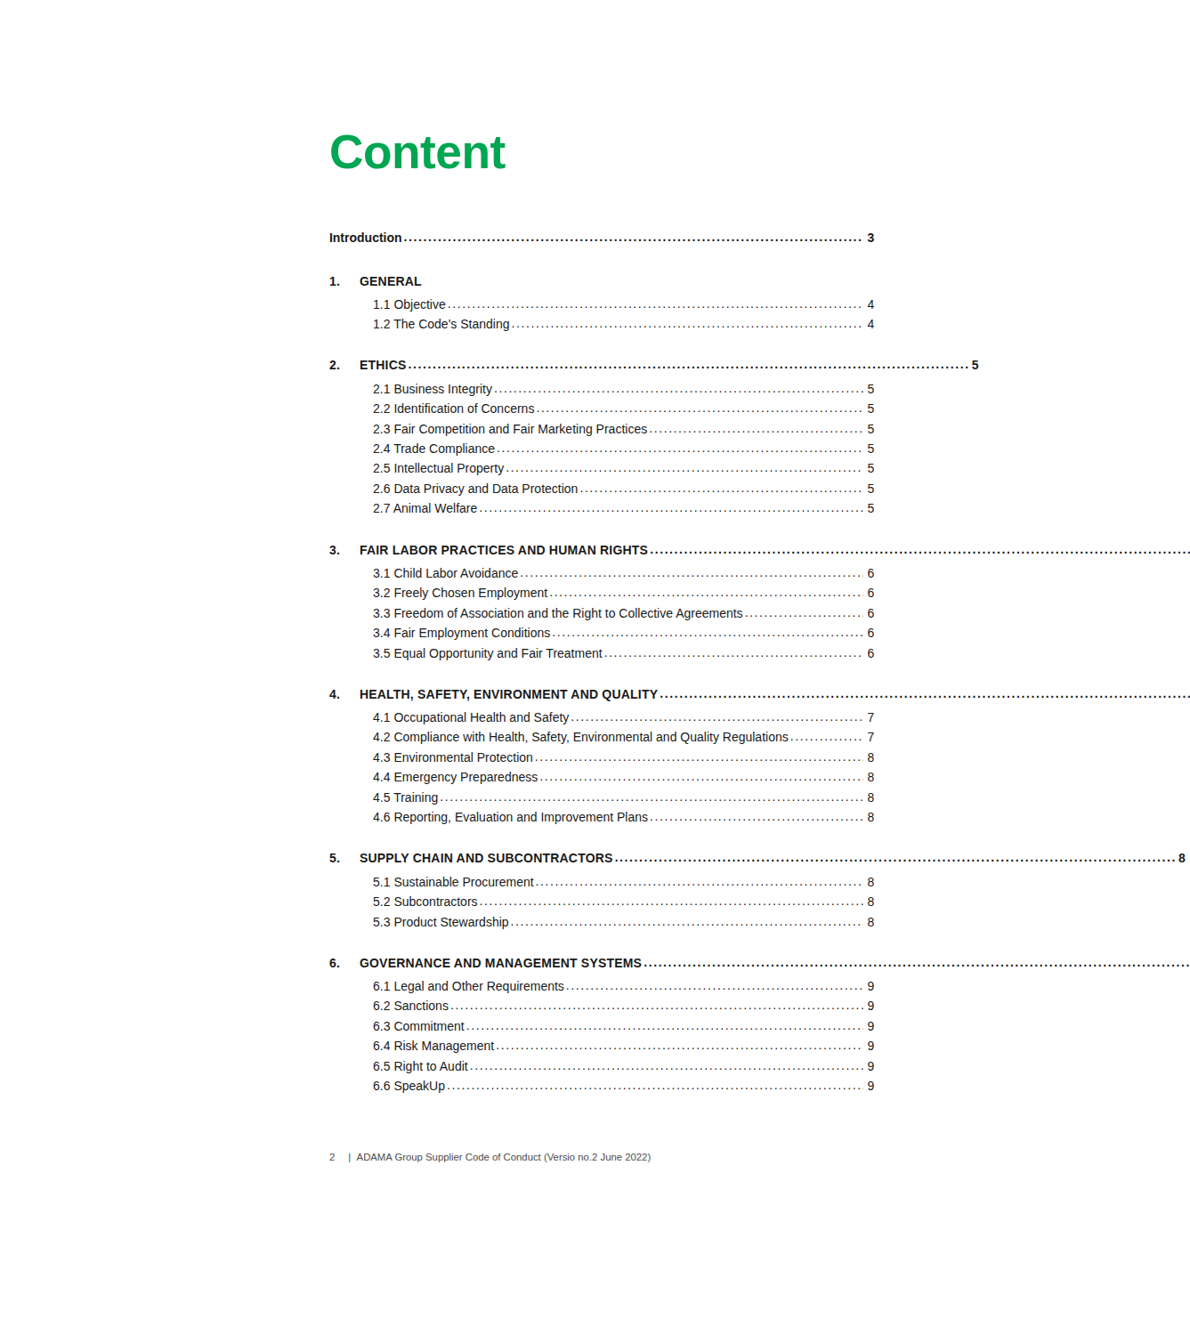Content
Introduction ................................................................................................................... 3
1. GENERAL
1.1 Objective ................................................................................................................... 4
1.2 The Code's Standing ................................................................................................................... 4
2. ETHICS ................................................................................................................... 5
2.1 Business Integrity ................................................................................................................... 5
2.2 Identification of Concerns ................................................................................................................... 5
2.3 Fair Competition and Fair Marketing Practices ................................................................................................................... 5
2.4 Trade Compliance ................................................................................................................... 5
2.5 Intellectual Property ................................................................................................................... 5
2.6 Data Privacy and Data Protection ................................................................................................................... 5
2.7 Animal Welfare ................................................................................................................... 5
3. FAIR LABOR PRACTICES AND HUMAN RIGHTS ................................................................................................................... 6
3.1 Child Labor Avoidance ................................................................................................................... 6
3.2 Freely Chosen Employment ................................................................................................................... 6
3.3 Freedom of Association and the Right to Collective Agreements ................................................................................................................... 6
3.4 Fair Employment Conditions ................................................................................................................... 6
3.5 Equal Opportunity and Fair Treatment ................................................................................................................... 6
4. HEALTH, SAFETY, ENVIRONMENT AND QUALITY ................................................................................................................... 7
4.1 Occupational Health and Safety ................................................................................................................... 7
4.2 Compliance with Health, Safety, Environmental and Quality Regulations ................................................................................................................... 7
4.3 Environmental Protection ................................................................................................................... 8
4.4 Emergency Preparedness ................................................................................................................... 8
4.5 Training ................................................................................................................... 8
4.6 Reporting, Evaluation and Improvement Plans ................................................................................................................... 8
5. SUPPLY CHAIN AND SUBCONTRACTORS ................................................................................................................... 8
5.1 Sustainable Procurement ................................................................................................................... 8
5.2 Subcontractors ................................................................................................................... 8
5.3 Product Stewardship ................................................................................................................... 8
6. GOVERNANCE AND MANAGEMENT SYSTEMS ................................................................................................................... 9
6.1 Legal and Other Requirements ................................................................................................................... 9
6.2 Sanctions ................................................................................................................... 9
6.3 Commitment ................................................................................................................... 9
6.4 Risk Management ................................................................................................................... 9
6.5 Right to Audit ................................................................................................................... 9
6.6 SpeakUp ................................................................................................................... 9
2| ADAMA Group Supplier Code of Conduct (Versio no.2 June 2022)